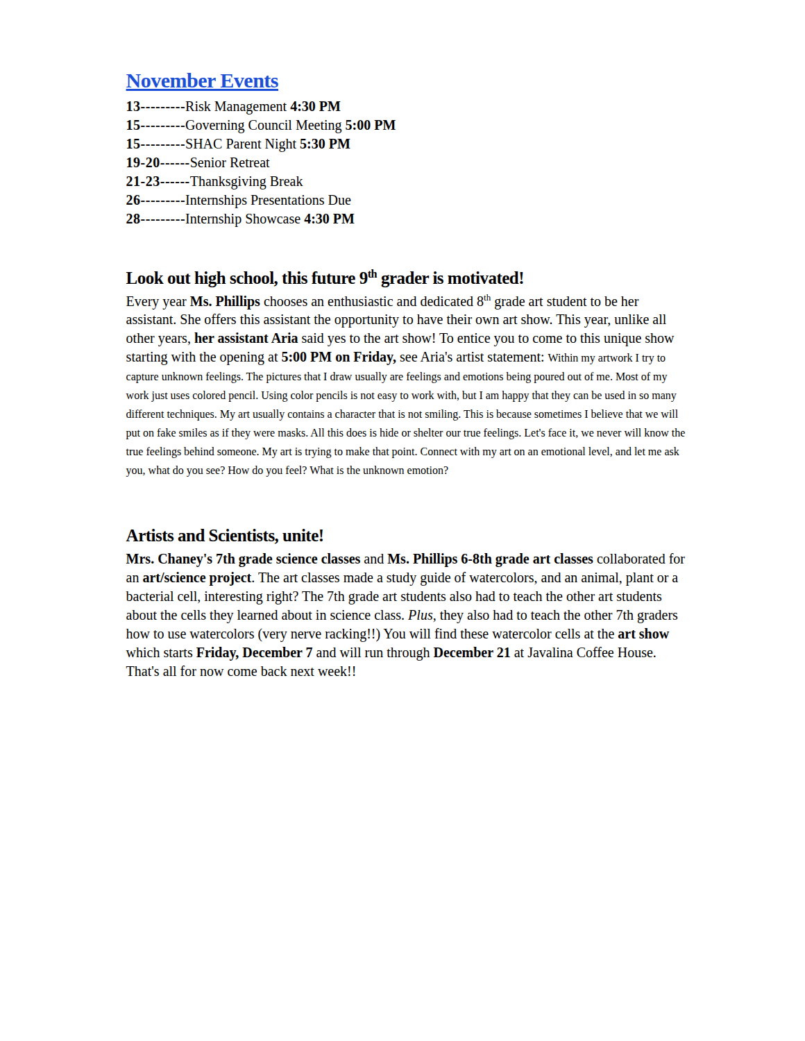November Events
13---------Risk Management 4:30 PM
15---------Governing Council Meeting 5:00 PM
15---------SHAC Parent Night 5:30 PM
19-20------Senior Retreat
21-23------Thanksgiving Break
26---------Internships Presentations Due
28---------Internship Showcase 4:30 PM
Look out high school, this future 9th grader is motivated!
Every year Ms. Phillips chooses an enthusiastic and dedicated 8th grade art student to be her assistant. She offers this assistant the opportunity to have their own art show. This year, unlike all other years, her assistant Aria said yes to the art show! To entice you to come to this unique show starting with the opening at 5:00 PM on Friday, see Aria's artist statement: Within my artwork I try to capture unknown feelings. The pictures that I draw usually are feelings and emotions being poured out of me. Most of my work just uses colored pencil. Using color pencils is not easy to work with, but I am happy that they can be used in so many different techniques. My art usually contains a character that is not smiling. This is because sometimes I believe that we will put on fake smiles as if they were masks. All this does is hide or shelter our true feelings. Let's face it, we never will know the true feelings behind someone. My art is trying to make that point. Connect with my art on an emotional level, and let me ask you, what do you see? How do you feel? What is the unknown emotion?
Artists and Scientists, unite!
Mrs. Chaney's 7th grade science classes and Ms. Phillips 6-8th grade art classes collaborated for an art/science project. The art classes made a study guide of watercolors, and an animal, plant or a bacterial cell, interesting right? The 7th grade art students also had to teach the other art students about the cells they learned about in science class. Plus, they also had to teach the other 7th graders how to use watercolors (very nerve racking!!) You will find these watercolor cells at the art show which starts Friday, December 7 and will run through December 21 at Javalina Coffee House. That's all for now come back next week!!